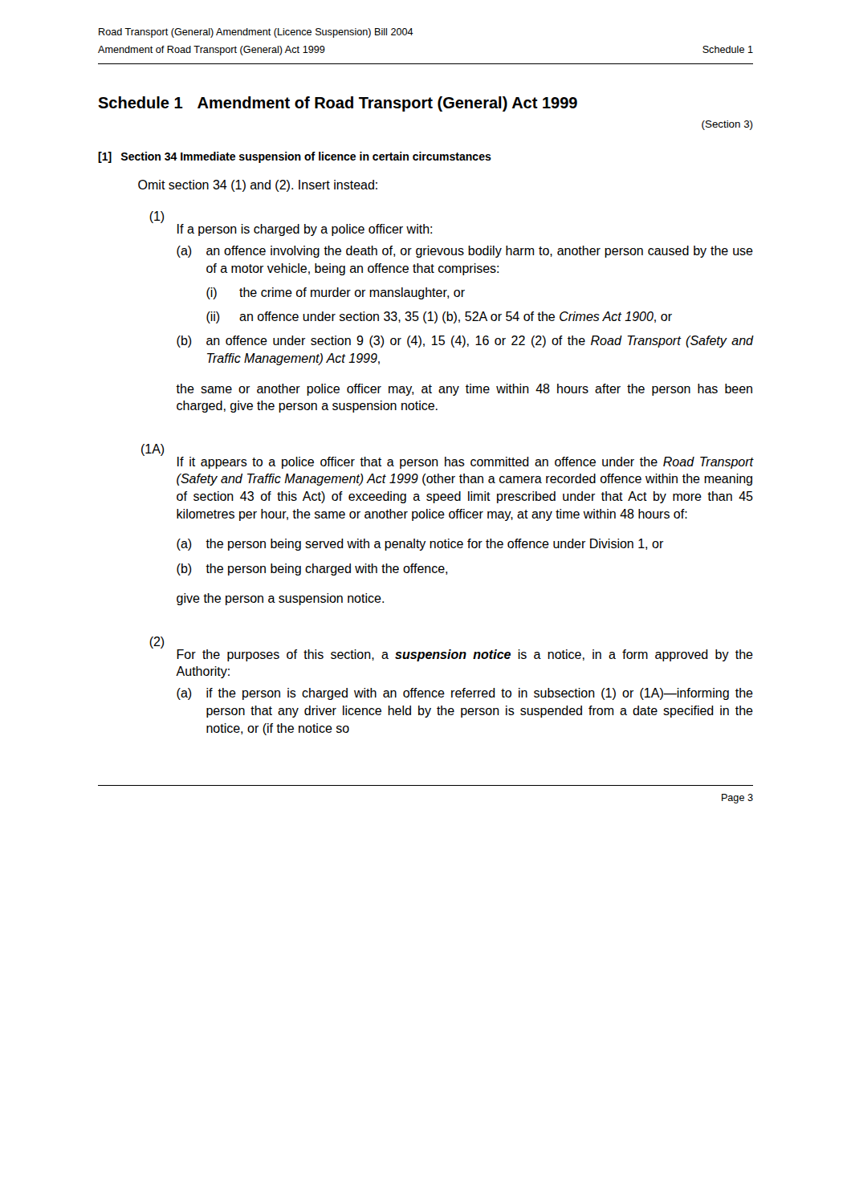Road Transport (General) Amendment (Licence Suspension) Bill 2004
Amendment of Road Transport (General) Act 1999
Schedule 1
Schedule 1 Amendment of Road Transport (General) Act 1999
(Section 3)
[1] Section 34 Immediate suspension of licence in certain circumstances
Omit section 34 (1) and (2). Insert instead:
(1)
If a person is charged by a police officer with:
(a)
an offence involving the death of, or grievous bodily harm to, another person caused by the use of a motor vehicle, being an offence that comprises:
(i)
the crime of murder or manslaughter, or
(ii)
an offence under section 33, 35 (1) (b), 52A or 54 of the Crimes Act 1900, or
(b)
an offence under section 9 (3) or (4), 15 (4), 16 or 22 (2) of the Road Transport (Safety and Traffic Management) Act 1999,
the same or another police officer may, at any time within 48 hours after the person has been charged, give the person a suspension notice.
(1A)
If it appears to a police officer that a person has committed an offence under the Road Transport (Safety and Traffic Management) Act 1999 (other than a camera recorded offence within the meaning of section 43 of this Act) of exceeding a speed limit prescribed under that Act by more than 45 kilometres per hour, the same or another police officer may, at any time within 48 hours of:
(a)
the person being served with a penalty notice for the offence under Division 1, or
(b)
the person being charged with the offence,
give the person a suspension notice.
(2)
For the purposes of this section, a suspension notice is a notice, in a form approved by the Authority:
(a)
if the person is charged with an offence referred to in subsection (1) or (1A)—informing the person that any driver licence held by the person is suspended from a date specified in the notice, or (if the notice so
Page 3